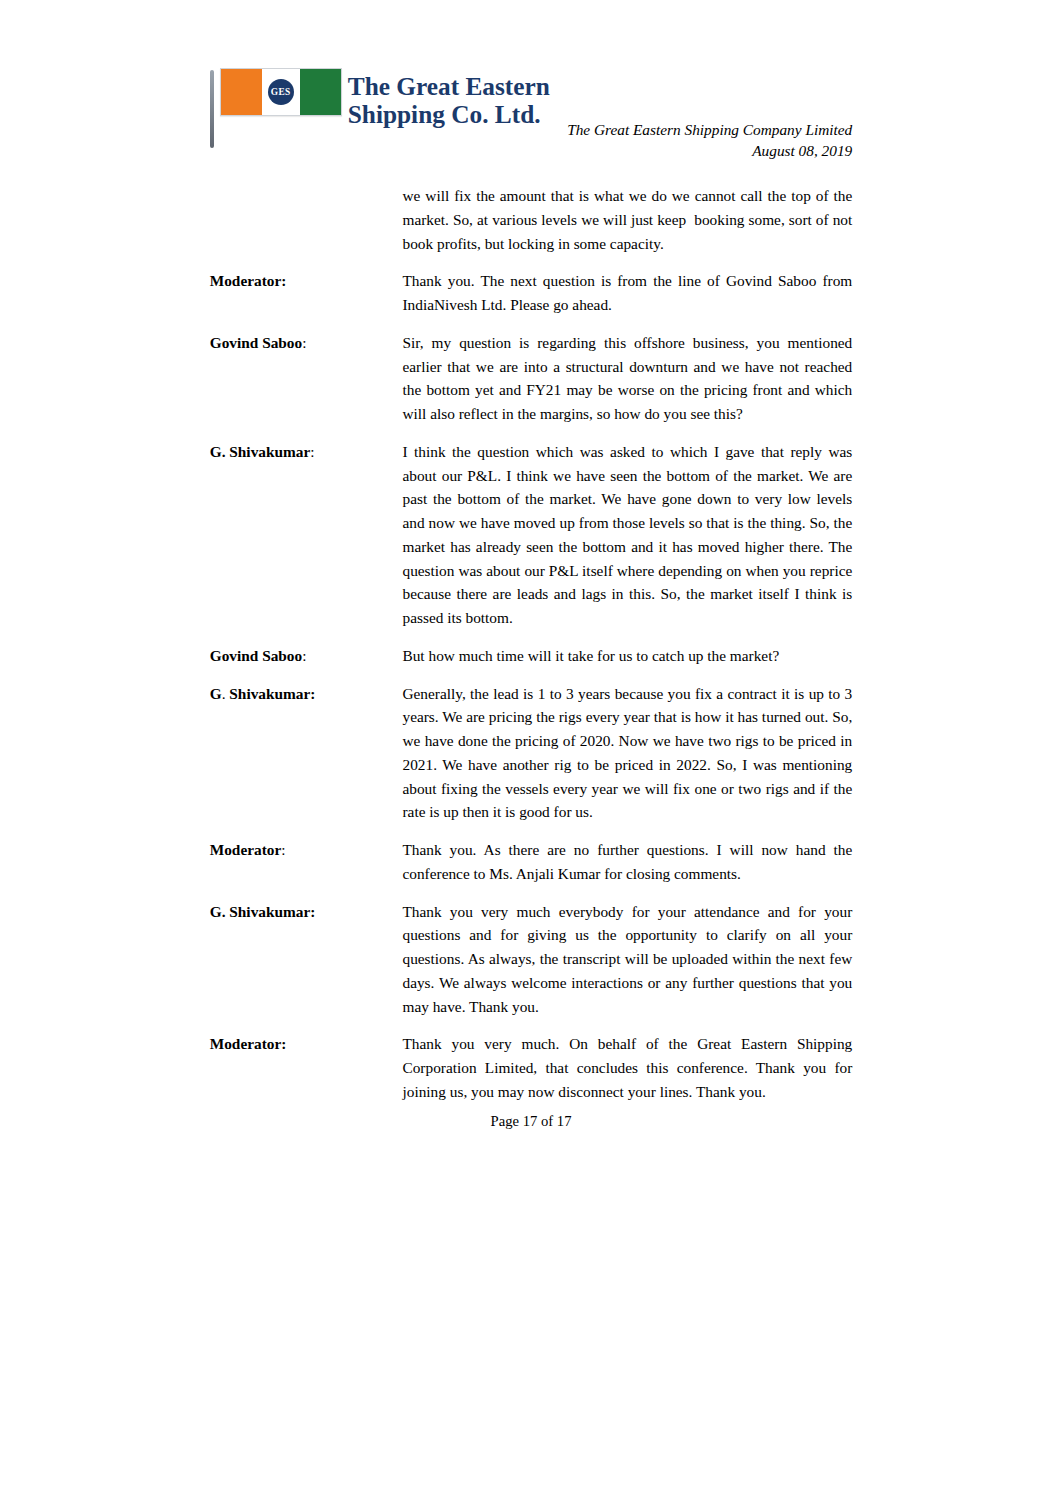GES
The Great Eastern
Shipping Co. Ltd.
The Great Eastern Shipping Company Limited
August 08, 2019
| | we will fix the amount that is what we do we cannot call the top of the market. So, at various levels we will just keep booking some, sort of not book profits, but locking in some capacity. |
| Moderator: | Thank you. The next question is from the line of Govind Saboo from IndiaNivesh Ltd. Please go ahead. |
| Govind Saboo : | Sir, my question is regarding this offshore business, you mentioned earlier that we are into a structural downturn and we have not reached the bottom yet and FY21 may be worse on the pricing front and which will also reflect in the margins, so how do you see this? |
| G. Shivakumar : | I think the question which was asked to which I gave that reply was about our P&L. I think we have seen the bottom of the market. We are past the bottom of the market. We have gone down to very low levels and now we have moved up from those levels so that is the thing. So, the market has already seen the bottom and it has moved higher there. The question was about our P&L itself where depending on when you reprice because there are leads and lags in this. So, the market itself I think is passed its bottom. |
| Govind Saboo : | But how much time will it take for us to catch up the market? |
| G . Shivakumar: | Generally, the lead is 1 to 3 years because you fix a contract it is up to 3 years. We are pricing the rigs every year that is how it has turned out. So, we have done the pricing of 2020. Now we have two rigs to be priced in 2021. We have another rig to be priced in 2022. So, I was mentioning about fixing the vessels every year we will fix one or two rigs and if the rate is up then it is good for us. |
| Moderator : | Thank you. As there are no further questions. I will now hand the conference to Ms. Anjali Kumar for closing comments. |
| G. Shivakumar: | Thank you very much everybody for your attendance and for your questions and for giving us the opportunity to clarify on all your questions. As always, the transcript will be uploaded within the next few days. We always welcome interactions or any further questions that you may have. Thank you. |
| Moderator: | Thank you very much. On behalf of the Great Eastern Shipping Corporation Limited, that concludes this conference. Thank you for joining us, you may now disconnect your lines. Thank you. |
Page 17 of 17